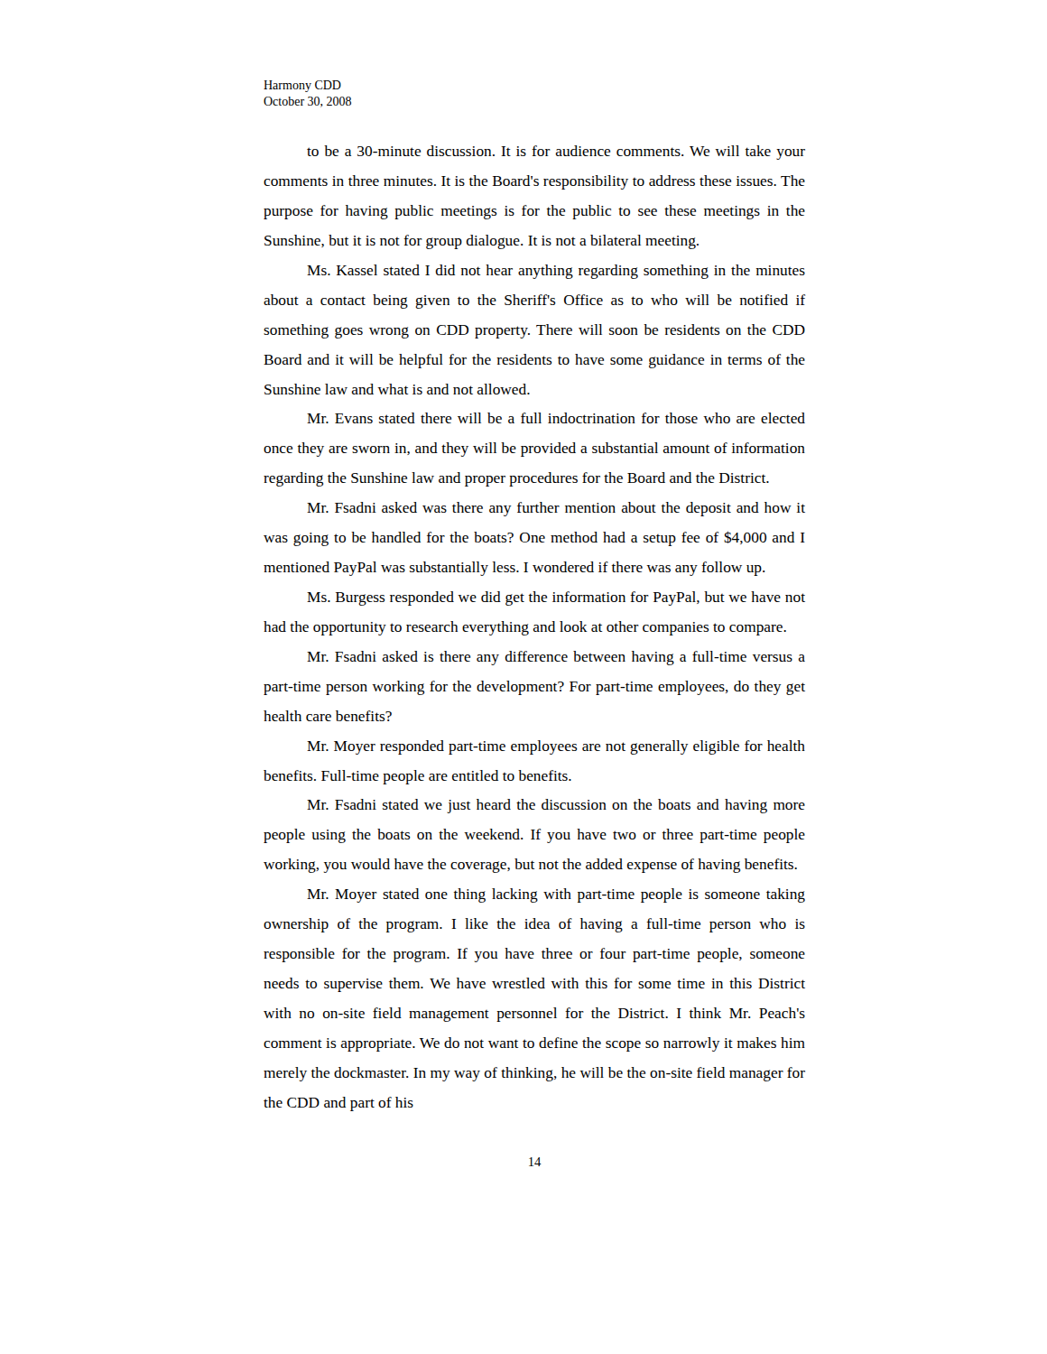Harmony CDD
October 30, 2008
to be a 30-minute discussion. It is for audience comments. We will take your comments in three minutes. It is the Board's responsibility to address these issues. The purpose for having public meetings is for the public to see these meetings in the Sunshine, but it is not for group dialogue. It is not a bilateral meeting.
Ms. Kassel stated I did not hear anything regarding something in the minutes about a contact being given to the Sheriff's Office as to who will be notified if something goes wrong on CDD property. There will soon be residents on the CDD Board and it will be helpful for the residents to have some guidance in terms of the Sunshine law and what is and not allowed.
Mr. Evans stated there will be a full indoctrination for those who are elected once they are sworn in, and they will be provided a substantial amount of information regarding the Sunshine law and proper procedures for the Board and the District.
Mr. Fsadni asked was there any further mention about the deposit and how it was going to be handled for the boats? One method had a setup fee of $4,000 and I mentioned PayPal was substantially less. I wondered if there was any follow up.
Ms. Burgess responded we did get the information for PayPal, but we have not had the opportunity to research everything and look at other companies to compare.
Mr. Fsadni asked is there any difference between having a full-time versus a part-time person working for the development? For part-time employees, do they get health care benefits?
Mr. Moyer responded part-time employees are not generally eligible for health benefits. Full-time people are entitled to benefits.
Mr. Fsadni stated we just heard the discussion on the boats and having more people using the boats on the weekend. If you have two or three part-time people working, you would have the coverage, but not the added expense of having benefits.
Mr. Moyer stated one thing lacking with part-time people is someone taking ownership of the program. I like the idea of having a full-time person who is responsible for the program. If you have three or four part-time people, someone needs to supervise them. We have wrestled with this for some time in this District with no on-site field management personnel for the District. I think Mr. Peach's comment is appropriate. We do not want to define the scope so narrowly it makes him merely the dockmaster. In my way of thinking, he will be the on-site field manager for the CDD and part of his
14